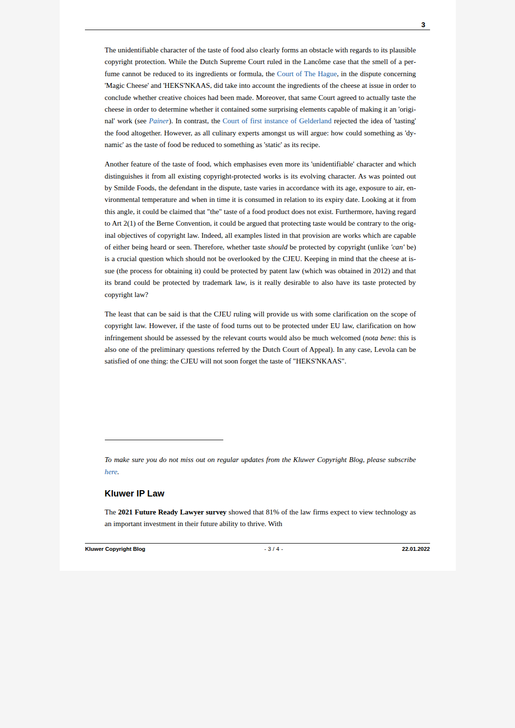3
The unidentifiable character of the taste of food also clearly forms an obstacle with regards to its plausible copyright protection. While the Dutch Supreme Court ruled in the Lancôme case that the smell of a perfume cannot be reduced to its ingredients or formula, the Court of The Hague, in the dispute concerning 'Magic Cheese' and 'HEKS'NKAAS, did take into account the ingredients of the cheese at issue in order to conclude whether creative choices had been made. Moreover, that same Court agreed to actually taste the cheese in order to determine whether it contained some surprising elements capable of making it an 'original' work (see Painer). In contrast, the Court of first instance of Gelderland rejected the idea of 'tasting' the food altogether. However, as all culinary experts amongst us will argue: how could something as 'dynamic' as the taste of food be reduced to something as 'static' as its recipe.
Another feature of the taste of food, which emphasises even more its 'unidentifiable' character and which distinguishes it from all existing copyright-protected works is its evolving character. As was pointed out by Smilde Foods, the defendant in the dispute, taste varies in accordance with its age, exposure to air, environmental temperature and when in time it is consumed in relation to its expiry date. Looking at it from this angle, it could be claimed that "the" taste of a food product does not exist. Furthermore, having regard to Art 2(1) of the Berne Convention, it could be argued that protecting taste would be contrary to the original objectives of copyright law. Indeed, all examples listed in that provision are works which are capable of either being heard or seen. Therefore, whether taste should be protected by copyright (unlike 'can' be) is a crucial question which should not be overlooked by the CJEU. Keeping in mind that the cheese at issue (the process for obtaining it) could be protected by patent law (which was obtained in 2012) and that its brand could be protected by trademark law, is it really desirable to also have its taste protected by copyright law?
The least that can be said is that the CJEU ruling will provide us with some clarification on the scope of copyright law. However, if the taste of food turns out to be protected under EU law, clarification on how infringement should be assessed by the relevant courts would also be much welcomed (nota bene: this is also one of the preliminary questions referred by the Dutch Court of Appeal). In any case, Levola can be satisfied of one thing: the CJEU will not soon forget the taste of "HEKS'NKAAS".
To make sure you do not miss out on regular updates from the Kluwer Copyright Blog, please subscribe here.
Kluwer IP Law
The 2021 Future Ready Lawyer survey showed that 81% of the law firms expect to view technology as an important investment in their future ability to thrive. With
Kluwer Copyright Blog - 3 / 4 - 22.01.2022